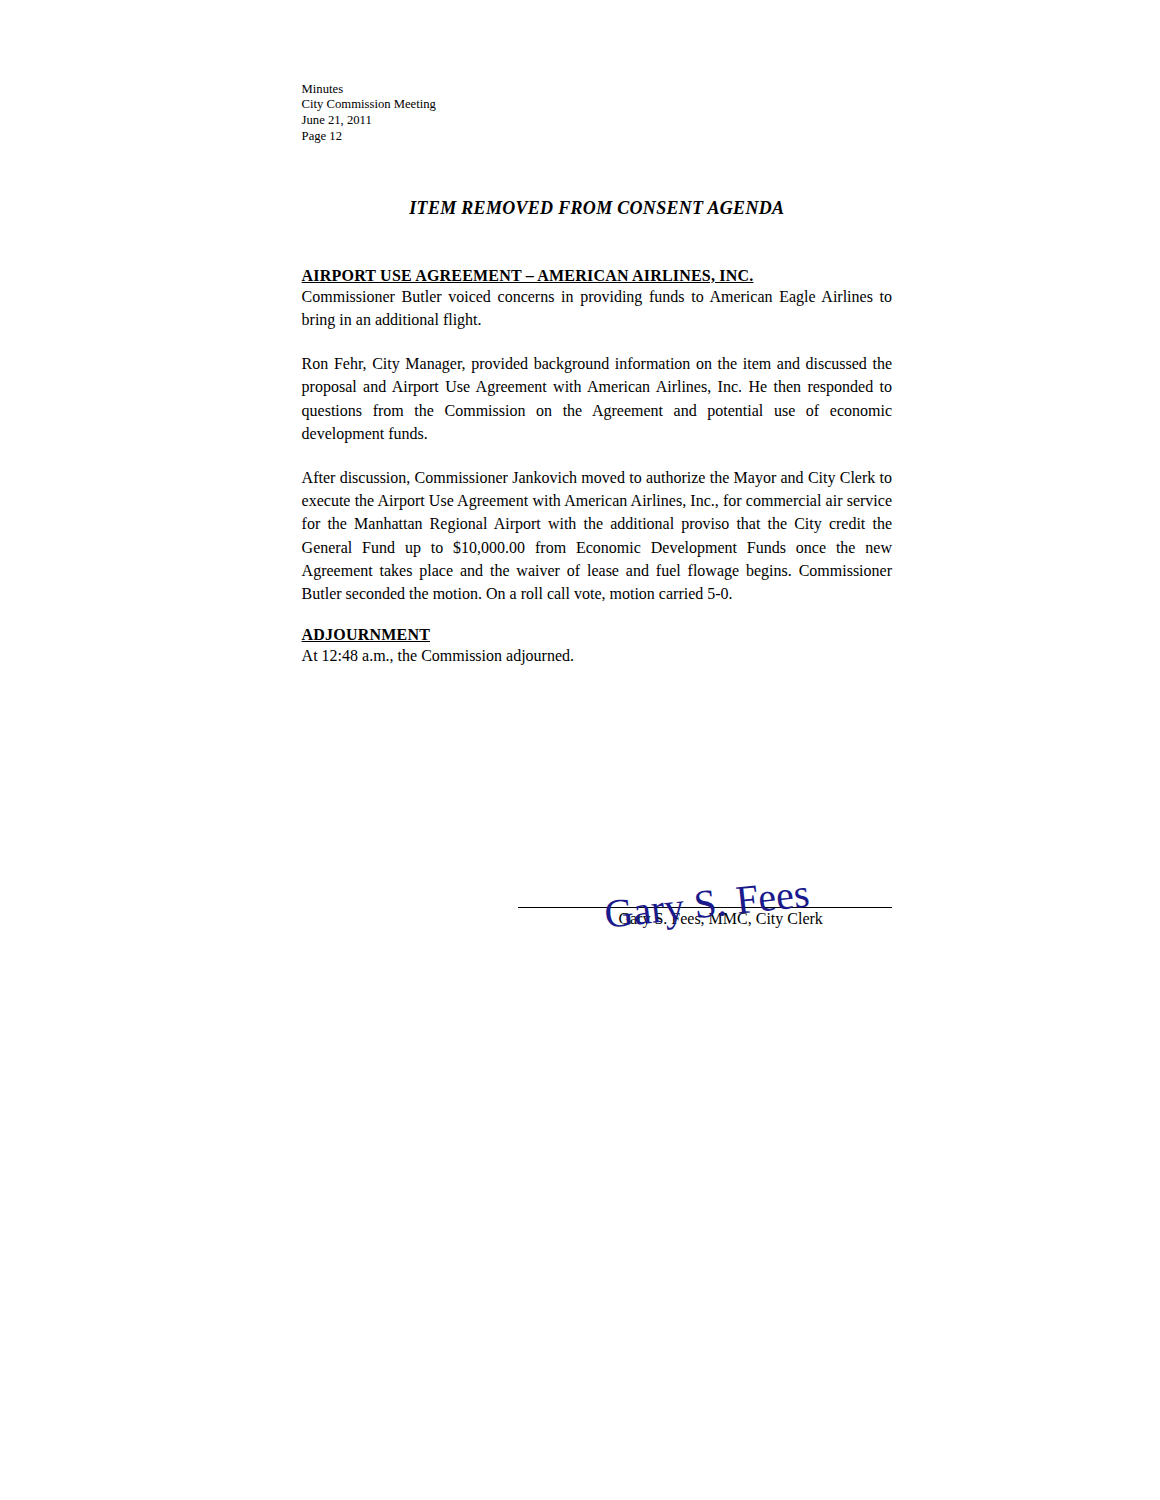Minutes
City Commission Meeting
June 21, 2011
Page 12
ITEM REMOVED FROM CONSENT AGENDA
AIRPORT USE AGREEMENT – AMERICAN AIRLINES, INC.
Commissioner Butler voiced concerns in providing funds to American Eagle Airlines to bring in an additional flight.
Ron Fehr, City Manager, provided background information on the item and discussed the proposal and Airport Use Agreement with American Airlines, Inc. He then responded to questions from the Commission on the Agreement and potential use of economic development funds.
After discussion, Commissioner Jankovich moved to authorize the Mayor and City Clerk to execute the Airport Use Agreement with American Airlines, Inc., for commercial air service for the Manhattan Regional Airport with the additional proviso that the City credit the General Fund up to $10,000.00 from Economic Development Funds once the new Agreement takes place and the waiver of lease and fuel flowage begins. Commissioner Butler seconded the motion. On a roll call vote, motion carried 5-0.
ADJOURNMENT
At 12:48 a.m., the Commission adjourned.
Gary S. Fees
Gary S. Fees, MMC, City Clerk